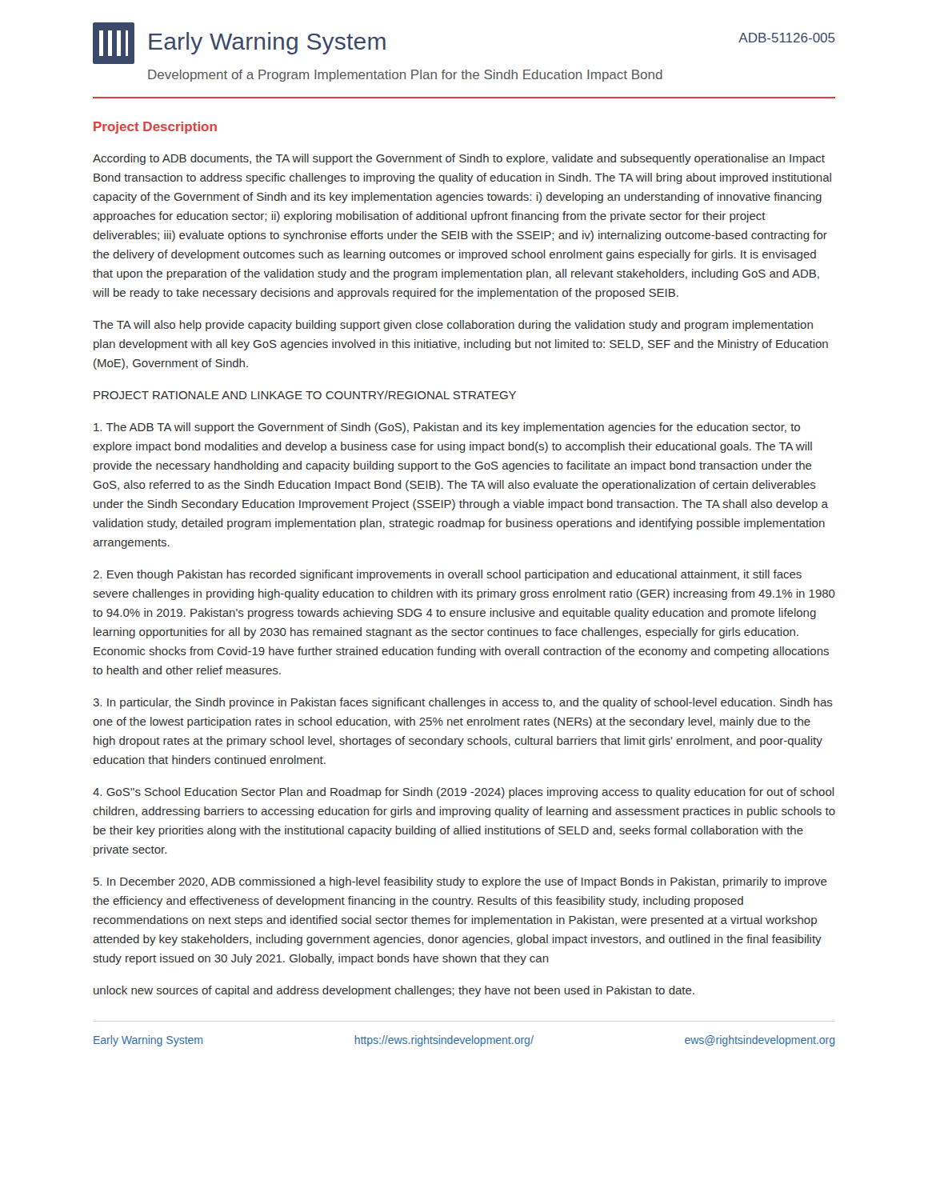Early Warning System
Development of a Program Implementation Plan for the Sindh Education Impact Bond
ADB-51126-005
Project Description
According to ADB documents, the TA will support the Government of Sindh to explore, validate and subsequently operationalise an Impact Bond transaction to address specific challenges to improving the quality of education in Sindh. The TA will bring about improved institutional capacity of the Government of Sindh and its key implementation agencies towards: i) developing an understanding of innovative financing approaches for education sector; ii) exploring mobilisation of additional upfront financing from the private sector for their project deliverables; iii) evaluate options to synchronise efforts under the SEIB with the SSEIP; and iv) internalizing outcome-based contracting for the delivery of development outcomes such as learning outcomes or improved school enrolment gains especially for girls. It is envisaged that upon the preparation of the validation study and the program implementation plan, all relevant stakeholders, including GoS and ADB, will be ready to take necessary decisions and approvals required for the implementation of the proposed SEIB.
The TA will also help provide capacity building support given close collaboration during the validation study and program implementation plan development with all key GoS agencies involved in this initiative, including but not limited to: SELD, SEF and the Ministry of Education (MoE), Government of Sindh.
PROJECT RATIONALE AND LINKAGE TO COUNTRY/REGIONAL STRATEGY
1. The ADB TA will support the Government of Sindh (GoS), Pakistan and its key implementation agencies for the education sector, to explore impact bond modalities and develop a business case for using impact bond(s) to accomplish their educational goals. The TA will provide the necessary handholding and capacity building support to the GoS agencies to facilitate an impact bond transaction under the GoS, also referred to as the Sindh Education Impact Bond (SEIB). The TA will also evaluate the operationalization of certain deliverables under the Sindh Secondary Education Improvement Project (SSEIP) through a viable impact bond transaction. The TA shall also develop a validation study, detailed program implementation plan, strategic roadmap for business operations and identifying possible implementation arrangements.
2. Even though Pakistan has recorded significant improvements in overall school participation and educational attainment, it still faces severe challenges in providing high-quality education to children with its primary gross enrolment ratio (GER) increasing from 49.1% in 1980 to 94.0% in 2019. Pakistan's progress towards achieving SDG 4 to ensure inclusive and equitable quality education and promote lifelong learning opportunities for all by 2030 has remained stagnant as the sector continues to face challenges, especially for girls education. Economic shocks from Covid-19 have further strained education funding with overall contraction of the economy and competing allocations to health and other relief measures.
3. In particular, the Sindh province in Pakistan faces significant challenges in access to, and the quality of school-level education. Sindh has one of the lowest participation rates in school education, with 25% net enrolment rates (NERs) at the secondary level, mainly due to the high dropout rates at the primary school level, shortages of secondary schools, cultural barriers that limit girls' enrolment, and poor-quality education that hinders continued enrolment.
4. GoS''s School Education Sector Plan and Roadmap for Sindh (2019 -2024) places improving access to quality education for out of school children, addressing barriers to accessing education for girls and improving quality of learning and assessment practices in public schools to be their key priorities along with the institutional capacity building of allied institutions of SELD and, seeks formal collaboration with the private sector.
5. In December 2020, ADB commissioned a high-level feasibility study to explore the use of Impact Bonds in Pakistan, primarily to improve the efficiency and effectiveness of development financing in the country. Results of this feasibility study, including proposed recommendations on next steps and identified social sector themes for implementation in Pakistan, were presented at a virtual workshop attended by key stakeholders, including government agencies, donor agencies, global impact investors, and outlined in the final feasibility study report issued on 30 July 2021. Globally, impact bonds have shown that they can
unlock new sources of capital and address development challenges; they have not been used in Pakistan to date.
Early Warning System https://ews.rightsindevelopment.org/ ews@rightsindevelopment.org